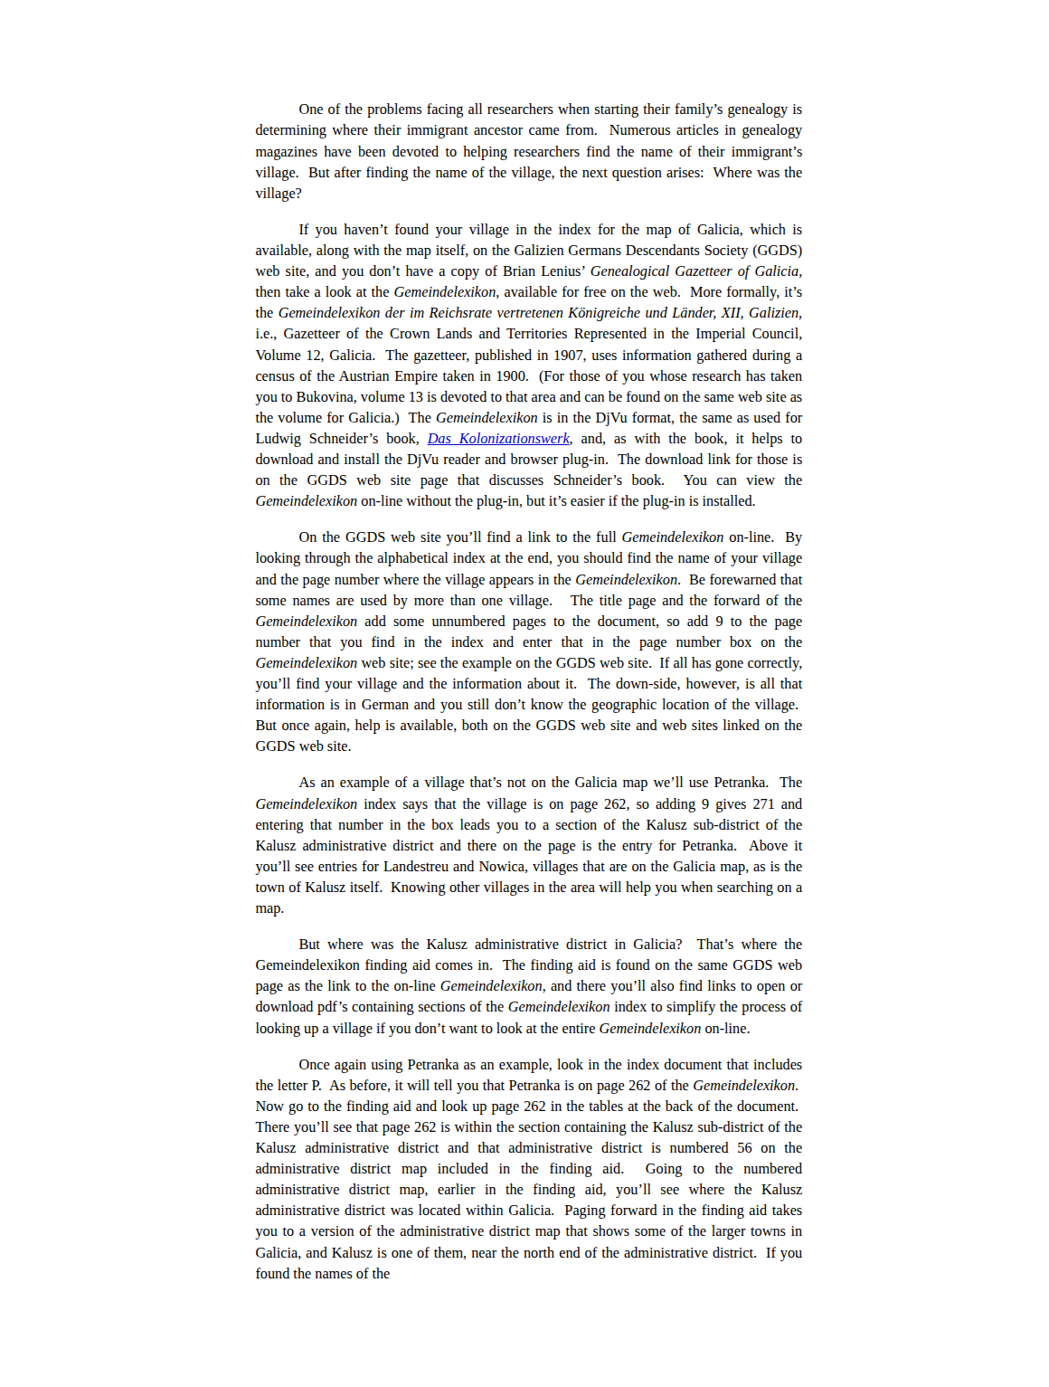One of the problems facing all researchers when starting their family’s genealogy is determining where their immigrant ancestor came from. Numerous articles in genealogy magazines have been devoted to helping researchers find the name of their immigrant’s village. But after finding the name of the village, the next question arises: Where was the village?
If you haven’t found your village in the index for the map of Galicia, which is available, along with the map itself, on the Galizien Germans Descendants Society (GGDS) web site, and you don’t have a copy of Brian Lenius’ Genealogical Gazetteer of Galicia, then take a look at the Gemeindelexikon, available for free on the web. More formally, it’s the Gemeindelexikon der im Reichsrate vertretenen Königreiche und Länder, XII, Galizien, i.e., Gazetteer of the Crown Lands and Territories Represented in the Imperial Council, Volume 12, Galicia. The gazetteer, published in 1907, uses information gathered during a census of the Austrian Empire taken in 1900. (For those of you whose research has taken you to Bukovina, volume 13 is devoted to that area and can be found on the same web site as the volume for Galicia.) The Gemeindelexikon is in the DjVu format, the same as used for Ludwig Schneider’s book, Das Kolonizationswerk, and, as with the book, it helps to download and install the DjVu reader and browser plug-in. The download link for those is on the GGDS web site page that discusses Schneider’s book. You can view the Gemeindelexikon on-line without the plug-in, but it’s easier if the plug-in is installed.
On the GGDS web site you’ll find a link to the full Gemeindelexikon on-line. By looking through the alphabetical index at the end, you should find the name of your village and the page number where the village appears in the Gemeindelexikon. Be forewarned that some names are used by more than one village. The title page and the forward of the Gemeindelexikon add some unnumbered pages to the document, so add 9 to the page number that you find in the index and enter that in the page number box on the Gemeindelexikon web site; see the example on the GGDS web site. If all has gone correctly, you’ll find your village and the information about it. The down-side, however, is all that information is in German and you still don’t know the geographic location of the village. But once again, help is available, both on the GGDS web site and web sites linked on the GGDS web site.
As an example of a village that’s not on the Galicia map we’ll use Petranka. The Gemeindelexikon index says that the village is on page 262, so adding 9 gives 271 and entering that number in the box leads you to a section of the Kalusz sub-district of the Kalusz administrative district and there on the page is the entry for Petranka. Above it you’ll see entries for Landestreu and Nowica, villages that are on the Galicia map, as is the town of Kalusz itself. Knowing other villages in the area will help you when searching on a map.
But where was the Kalusz administrative district in Galicia? That’s where the Gemeindelexikon finding aid comes in. The finding aid is found on the same GGDS web page as the link to the on-line Gemeindelexikon, and there you’ll also find links to open or download pdf’s containing sections of the Gemeindelexikon index to simplify the process of looking up a village if you don’t want to look at the entire Gemeindelexikon on-line.
Once again using Petranka as an example, look in the index document that includes the letter P. As before, it will tell you that Petranka is on page 262 of the Gemeindelexikon. Now go to the finding aid and look up page 262 in the tables at the back of the document. There you’ll see that page 262 is within the section containing the Kalusz sub-district of the Kalusz administrative district and that administrative district is numbered 56 on the administrative district map included in the finding aid. Going to the numbered administrative district map, earlier in the finding aid, you’ll see where the Kalusz administrative district was located within Galicia. Paging forward in the finding aid takes you to a version of the administrative district map that shows some of the larger towns in Galicia, and Kalusz is one of them, near the north end of the administrative district. If you found the names of the